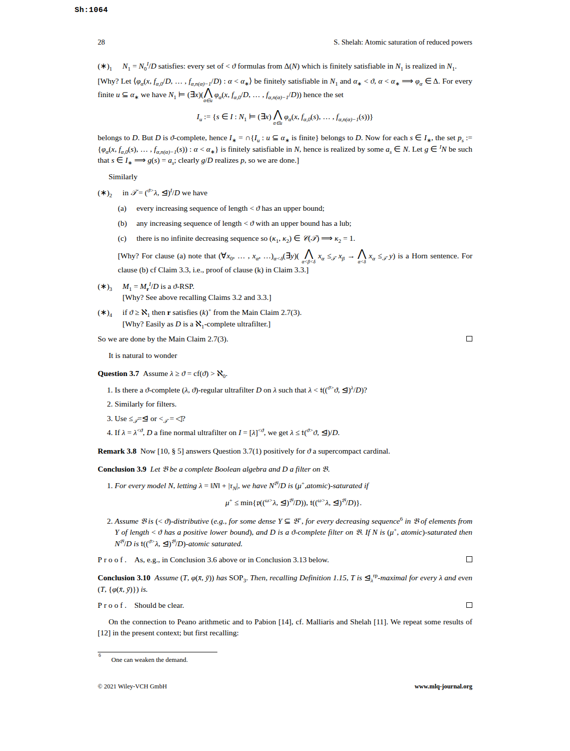Sh:1064
28 S. Shelah: Atomic saturation of reduced powers
(∗)1 N1 = N0I/D satisfies: every set of < ϑ formulas from Δ(N) which is finitely satisfiable in N1 is realized in N1.
[Why? Let ⟨φα(x, fα,0/D, … , fα,n(α)−1/D) : α < α∗⟩ be finitely satisfiable in N1 and α∗ < ϑ, α < α∗ ⟹ φα ∈ Δ. For every finite u ⊆ α∗ we have N1 ⊨ (∃x)(⋀α∈u φα(x, fα,0/D, … , fα,n(α)−1/D)) hence the set
Iu := {s ∈ I : N1 ⊨ (∃x) ⋀α∈u φα(x, fα,0(s), … , fα,n(α)−1(s))}
belongs to D. But D is ϑ-complete, hence I∗ = ∩{Iu : u ⊆ α∗ is finite} belongs to D. Now for each s ∈ I∗, the set ps := {φα(x, fα,0(s), … , fα,n(α)−1(s)) : α < α∗} is finitely satisfiable in N, hence is realized by some as ∈ N. Let g ∈ IN be such that s ∈ I∗ ⟹ g(s) = as; clearly g/D realizes p, so we are done.]
Similarly
(∗)2 in 𝒯 = (ϑ>λ, ⊴)I/D we have
(a) every increasing sequence of length < ϑ has an upper bound;
(b) any increasing sequence of length < ϑ with an upper bound has a lub;
(c) there is no infinite decreasing sequence so (κ1, κ2) ∈ 𝒞(𝒯) ⟹ κ2 = 1.
[Why? For clause (a) note that (∀x0, … , xα, …)α<δ(∃y)( ⋀α<β<δ xα ≤𝒯 xβ → ⋀α<δ xα ≤𝒯 y) is a Horn sentence. For clause (b) cf Claim 3.3, i.e., proof of clause (k) in Claim 3.3.]
(∗)3 M1 = MrI/D is a ϑ-RSP.
[Why? See above recalling Claims 3.2 and 3.3.]
(∗)4 if ϑ ≥ ℵ1 then r satisfies (k)+ from the Main Claim 2.7(3).
[Why? Easily as D is a ℵ1-complete ultrafilter.]
So we are done by the Main Claim 2.7(3).
It is natural to wonder
Question 3.7 Assume λ ≥ ϑ = cf(ϑ) > ℵ0.
Is there a ϑ-complete (λ, ϑ)-regular ultrafilter D on λ such that λ < 𝔱((ϑ>ϑ, ⊴)λ/D)?
Similarly for filters.
Use ≤𝒯=⊴ or <𝒯 = ◁?
If λ = λ<ϑ, D a fine normal ultrafilter on I = [λ]<ϑ, we get λ ≤ 𝔱(ϑ>ϑ, ⊴)/D.
Remark 3.8 Now [10, § 5] answers Question 3.7(1) positively for ϑ a supercompact cardinal.
Conclusion 3.9 Let 𝔅 be a complete Boolean algebra and D a filter on 𝔅.
For every model N, letting λ = ‖N‖ + |τN|, we have N𝔅/D is (μ+,atomic)-saturated if
μ+ ≤ min{𝔭((ω>λ, ⊴)𝔅/D)), 𝔱((ω>λ, ⊴)𝔅/D)}.
Assume 𝔅 is (< ϑ)-distributive (e.g., for some dense Y ⊆ 𝔅+, for every decreasing sequence6 in 𝔅 of elements from Y of length < ϑ has a positive lower bound), and D is a ϑ-complete filter on 𝔅. If N is (μ+, atomic)-saturated then N𝔅/D is 𝔱((ϑ>λ, ⊴)𝔅/D)-atomic saturated.
Proof. As, e.g., in Conclusion 3.6 above or in Conclusion 3.13 below.
Conclusion 3.10 Assume (T, φ(x̄, ȳ)) has SOP3. Then, recalling Definition 1.15, T is ⊴λrp-maximal for every λ and even (T, {φ(x̄, ȳ)}) is.
Proof. Should be clear.
On the connection to Peano arithmetic and to Pabion [14], cf. Malliaris and Shelah [11]. We repeat some results of [12] in the present context; but first recalling:
6 One can weaken the demand.
© 2021 Wiley-VCH GmbH www.mlq-journal.org